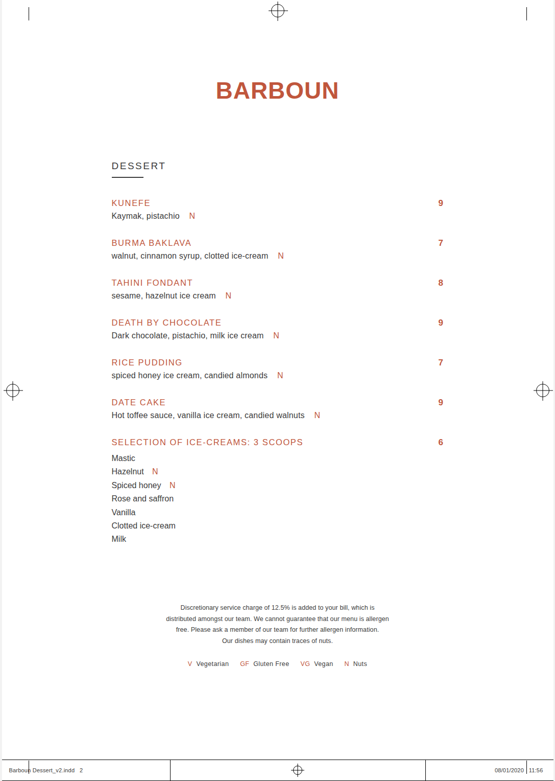BARBOUN
DESSERT
KUNEFE
9
Kaymak, pistachio N
BURMA BAKLAVA
7
walnut, cinnamon syrup, clotted ice-cream N
TAHINI FONDANT
8
sesame, hazelnut ice cream N
DEATH BY CHOCOLATE
9
Dark chocolate, pistachio, milk ice cream N
RICE PUDDING
7
spiced honey ice cream, candied almonds N
DATE CAKE
9
Hot toffee sauce, vanilla ice cream, candied walnuts N
SELECTION OF ICE-CREAMS: 3 SCOOPS
6
Mastic
Hazelnut N
Spiced honey N
Rose and saffron
Vanilla
Clotted ice-cream
Milk
Discretionary service charge of 12.5% is added to your bill, which is
distributed amongst our team. We cannot guarantee that our menu is allergen
free. Please ask a member of our team for further allergen information.
Our dishes may contain traces of nuts.
V Vegetarian GF Gluten Free VG Vegan N Nuts
Barboun Dessert_v2.indd 2
08/01/2020 11:56